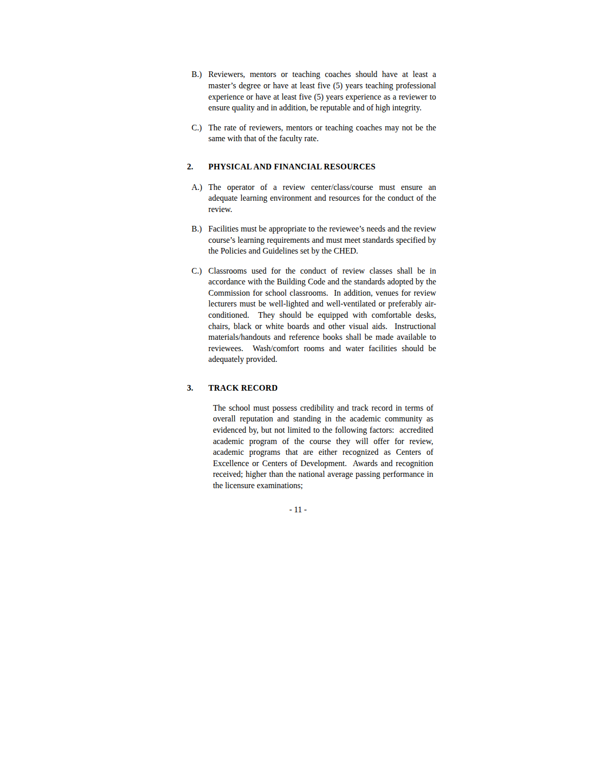B.)
Reviewers, mentors or teaching coaches should have at least a master’s degree or have at least five (5) years teaching professional experience or have at least five (5) years experience as a reviewer to ensure quality and in addition, be reputable and of high integrity.
C.)
The rate of reviewers, mentors or teaching coaches may not be the same with that of the faculty rate.
2.
PHYSICAL AND FINANCIAL RESOURCES
A.)
The operator of a review center/class/course must ensure an adequate learning environment and resources for the conduct of the review.
B.)
Facilities must be appropriate to the reviewee’s needs and the review course’s learning requirements and must meet standards specified by the Policies and Guidelines set by the CHED.
C.)
Classrooms used for the conduct of review classes shall be in accordance with the Building Code and the standards adopted by the Commission for school classrooms. In addition, venues for review lecturers must be well-lighted and well-ventilated or preferably air-conditioned. They should be equipped with comfortable desks, chairs, black or white boards and other visual aids. Instructional materials/handouts and reference books shall be made available to reviewees. Wash/comfort rooms and water facilities should be adequately provided.
3.
TRACK RECORD
The school must possess credibility and track record in terms of overall reputation and standing in the academic community as evidenced by, but not limited to the following factors: accredited academic program of the course they will offer for review, academic programs that are either recognized as Centers of Excellence or Centers of Development. Awards and recognition received; higher than the national average passing performance in the licensure examinations;
- 11 -